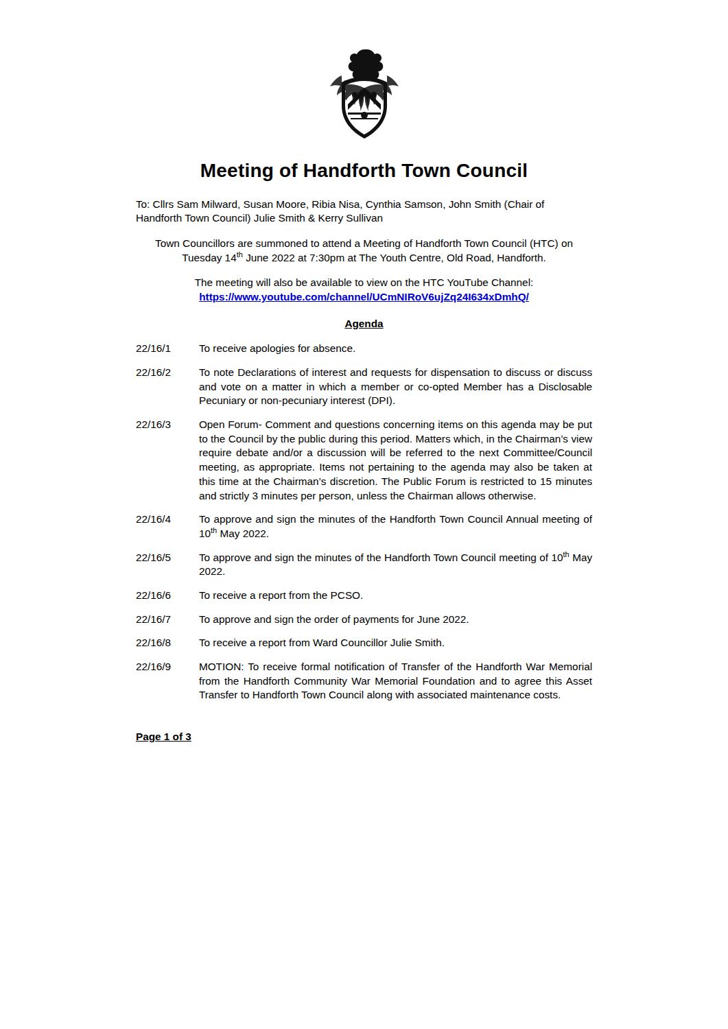Meeting of Handforth Town Council
To: Cllrs Sam Milward, Susan Moore, Ribia Nisa, Cynthia Samson, John Smith (Chair of Handforth Town Council) Julie Smith & Kerry Sullivan
Town Councillors are summoned to attend a Meeting of Handforth Town Council (HTC) on Tuesday 14th June 2022 at 7:30pm at The Youth Centre, Old Road, Handforth.
The meeting will also be available to view on the HTC YouTube Channel:
https://www.youtube.com/channel/UCmNIRoV6ujZq24I634xDmhQ/
Agenda
| 22/16/1 | To receive apologies for absence. |
| 22/16/2 | To note Declarations of interest and requests for dispensation to discuss or discuss and vote on a matter in which a member or co-opted Member has a Disclosable Pecuniary or non-pecuniary interest (DPI). |
| 22/16/3 | Open Forum- Comment and questions concerning items on this agenda may be put to the Council by the public during this period. Matters which, in the Chairman’s view require debate and/or a discussion will be referred to the next Committee/Council meeting, as appropriate. Items not pertaining to the agenda may also be taken at this time at the Chairman’s discretion. The Public Forum is restricted to 15 minutes and strictly 3 minutes per person, unless the Chairman allows otherwise. |
| 22/16/4 | To approve and sign the minutes of the Handforth Town Council Annual meeting of 10 th May 2022. |
| 22/16/5 | To approve and sign the minutes of the Handforth Town Council meeting of 10 th May 2022. |
| 22/16/6 | To receive a report from the PCSO. |
| 22/16/7 | To approve and sign the order of payments for June 2022. |
| 22/16/8 | To receive a report from Ward Councillor Julie Smith. |
| 22/16/9 | MOTION: To receive formal notification of Transfer of the Handforth War Memorial from the Handforth Community War Memorial Foundation and to agree this Asset Transfer to Handforth Town Council along with associated maintenance costs. |
Page 1 of 3